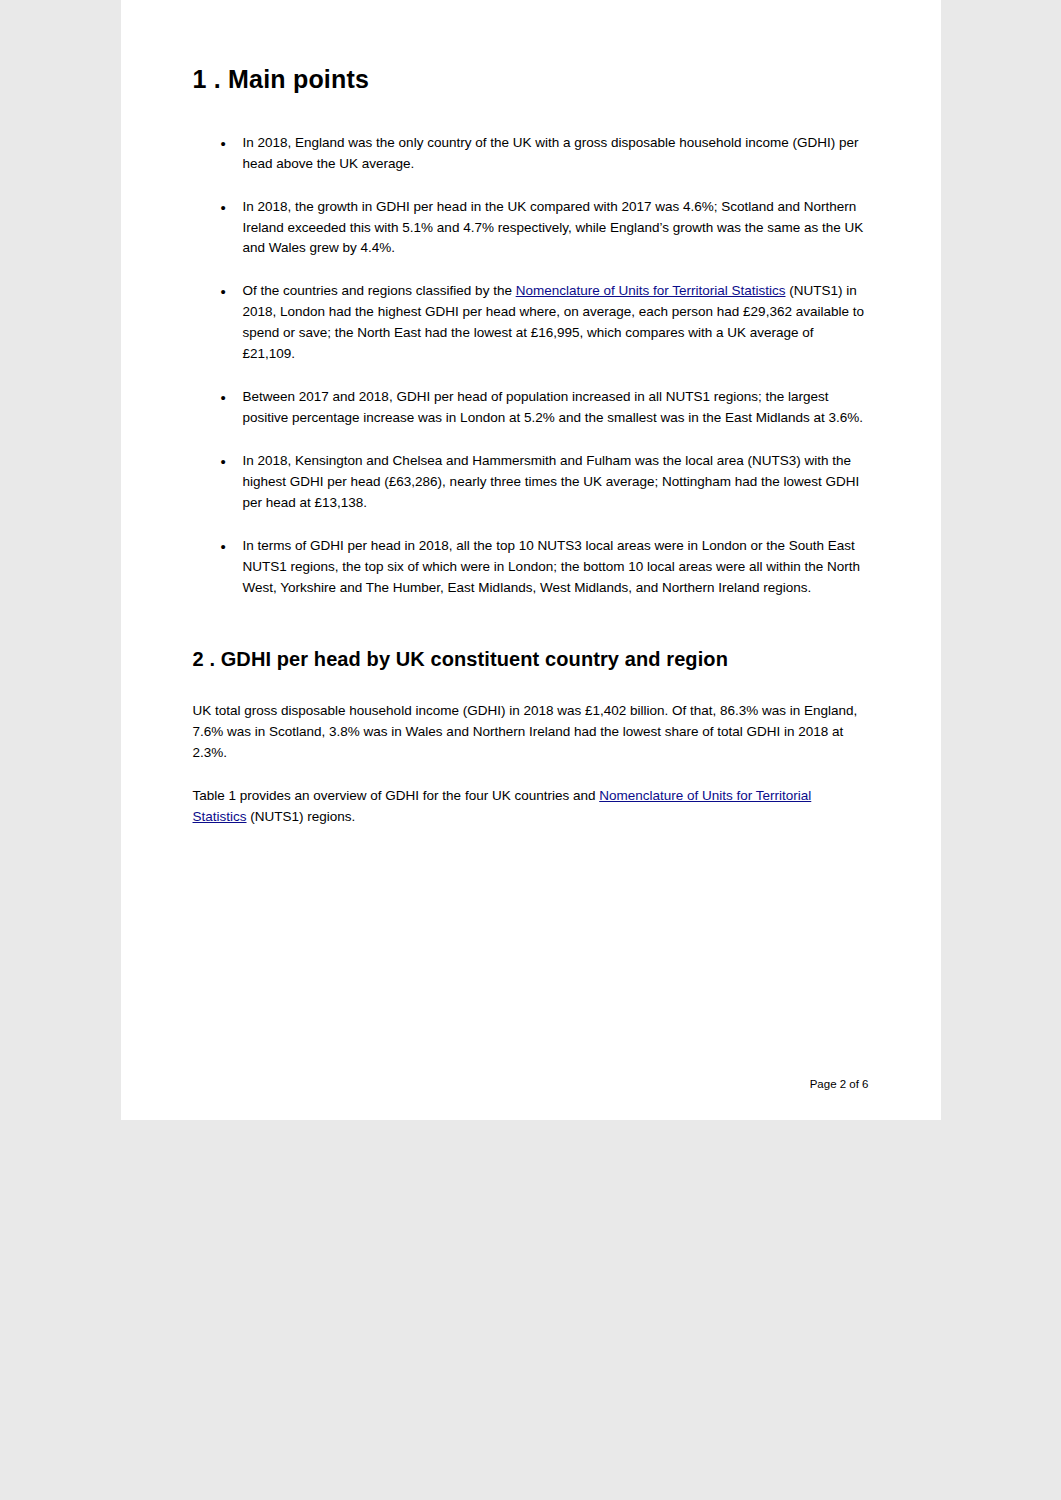1 . Main points
In 2018, England was the only country of the UK with a gross disposable household income (GDHI) per head above the UK average.
In 2018, the growth in GDHI per head in the UK compared with 2017 was 4.6%; Scotland and Northern Ireland exceeded this with 5.1% and 4.7% respectively, while England’s growth was the same as the UK and Wales grew by 4.4%.
Of the countries and regions classified by the Nomenclature of Units for Territorial Statistics (NUTS1) in 2018, London had the highest GDHI per head where, on average, each person had £29,362 available to spend or save; the North East had the lowest at £16,995, which compares with a UK average of £21,109.
Between 2017 and 2018, GDHI per head of population increased in all NUTS1 regions; the largest positive percentage increase was in London at 5.2% and the smallest was in the East Midlands at 3.6%.
In 2018, Kensington and Chelsea and Hammersmith and Fulham was the local area (NUTS3) with the highest GDHI per head (£63,286), nearly three times the UK average; Nottingham had the lowest GDHI per head at £13,138.
In terms of GDHI per head in 2018, all the top 10 NUTS3 local areas were in London or the South East NUTS1 regions, the top six of which were in London; the bottom 10 local areas were all within the North West, Yorkshire and The Humber, East Midlands, West Midlands, and Northern Ireland regions.
2 . GDHI per head by UK constituent country and region
UK total gross disposable household income (GDHI) in 2018 was £1,402 billion. Of that, 86.3% was in England, 7.6% was in Scotland, 3.8% was in Wales and Northern Ireland had the lowest share of total GDHI in 2018 at 2.3%.
Table 1 provides an overview of GDHI for the four UK countries and Nomenclature of Units for Territorial Statistics (NUTS1) regions.
Page 2 of 6